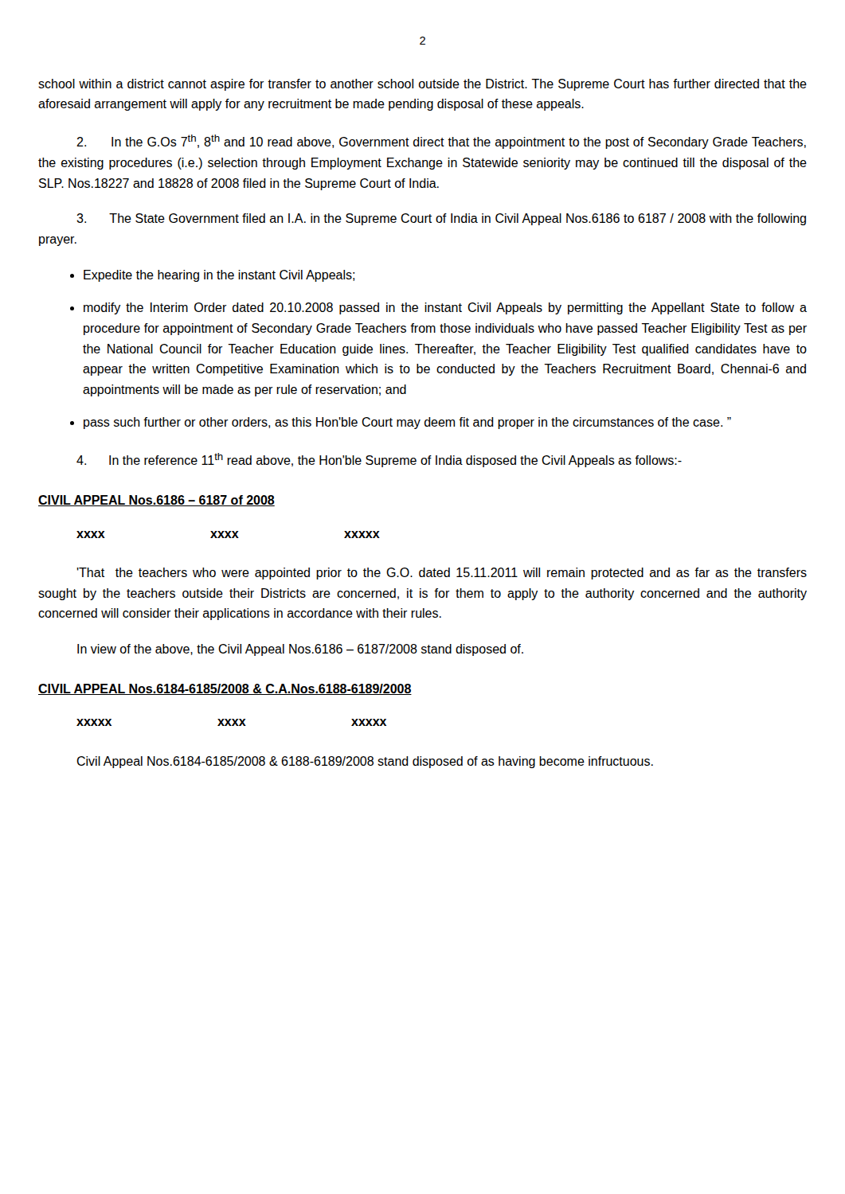2
school within a district cannot aspire for transfer to another school outside the District. The Supreme Court has further directed that the aforesaid arrangement will apply for any recruitment be made pending disposal of these appeals.
2. In the G.Os 7th, 8th and 10 read above, Government direct that the appointment to the post of Secondary Grade Teachers, the existing procedures (i.e.) selection through Employment Exchange in Statewide seniority may be continued till the disposal of the SLP. Nos.18227 and 18828 of 2008 filed in the Supreme Court of India.
3. The State Government filed an I.A. in the Supreme Court of India in Civil Appeal Nos.6186 to 6187 / 2008 with the following prayer.
Expedite the hearing in the instant Civil Appeals;
modify the Interim Order dated 20.10.2008 passed in the instant Civil Appeals by permitting the Appellant State to follow a procedure for appointment of Secondary Grade Teachers from those individuals who have passed Teacher Eligibility Test as per the National Council for Teacher Education guide lines. Thereafter, the Teacher Eligibility Test qualified candidates have to appear the written Competitive Examination which is to be conducted by the Teachers Recruitment Board, Chennai-6 and appointments will be made as per rule of reservation; and
pass such further or other orders, as this Hon'ble Court may deem fit and proper in the circumstances of the case. ”
4. In the reference 11th read above, the Hon'ble Supreme of India disposed the Civil Appeals as follows:-
CIVIL APPEAL Nos.6186 – 6187 of 2008
xxxx xxxx xxxxx
'That the teachers who were appointed prior to the G.O. dated 15.11.2011 will remain protected and as far as the transfers sought by the teachers outside their Districts are concerned, it is for them to apply to the authority concerned and the authority concerned will consider their applications in accordance with their rules.
In view of the above, the Civil Appeal Nos.6186 – 6187/2008 stand disposed of.
CIVIL APPEAL Nos.6184-6185/2008 & C.A.Nos.6188-6189/2008
xxxxx xxxx xxxxx
Civil Appeal Nos.6184-6185/2008 & 6188-6189/2008 stand disposed of as having become infructuous.